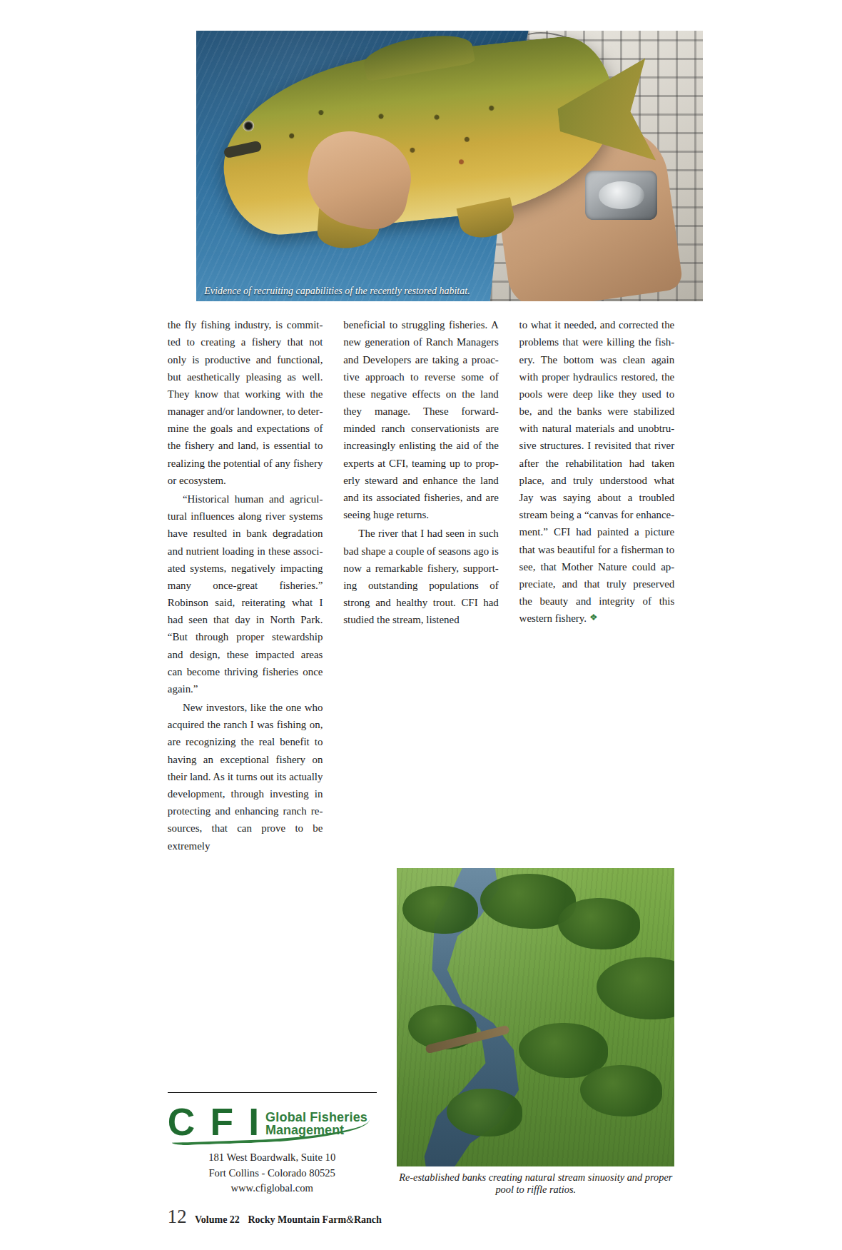Evidence of recruiting capabilities of the recently restored habitat.
the fly fishing industry, is committed to creating a fishery that not only is productive and functional, but aesthetically pleasing as well. They know that working with the manager and/or landowner, to determine the goals and expectations of the fishery and land, is essential to realizing the potential of any fishery or ecosystem.
“Historical human and agricultural influences along river systems have resulted in bank degradation and nutrient loading in these associated systems, negatively impacting many once-great fisheries.” Robinson said, reiterating what I had seen that day in North Park. “But through proper stewardship and design, these impacted areas can become thriving fisheries once again.”
New investors, like the one who acquired the ranch I was fishing on, are recognizing the real benefit to having an exceptional fishery on their land. As it turns out its actually development, through investing in protecting and enhancing ranch resources, that can prove to be extremely
beneficial to struggling fisheries. A new generation of Ranch Managers and Developers are taking a proactive approach to reverse some of these negative effects on the land they manage. These forward-minded ranch conservationists are increasingly enlisting the aid of the experts at CFI, teaming up to properly steward and enhance the land and its associated fisheries, and are seeing huge returns.
The river that I had seen in such bad shape a couple of seasons ago is now a remarkable fishery, supporting outstanding populations of strong and healthy trout. CFI had studied the stream, listened
to what it needed, and corrected the problems that were killing the fishery. The bottom was clean again with proper hydraulics restored, the pools were deep like they used to be, and the banks were stabilized with natural materials and unobtrusive structures. I revisited that river after the rehabilitation had taken place, and truly understood what Jay was saying about a troubled stream being a “canvas for enhancement.” CFI had painted a picture that was beautiful for a fisherman to see, that Mother Nature could appreciate, and that truly preserved the beauty and integrity of this western fishery. ❖
C F I Global Fisheries
Management
181 West Boardwalk, Suite 10
Fort Collins - Colorado 80525
www.cfiglobal.com
Re-established banks creating natural stream sinuosity and proper pool to riffle ratios.
12 Volume 22 Rocky Mountain Farm&Ranch